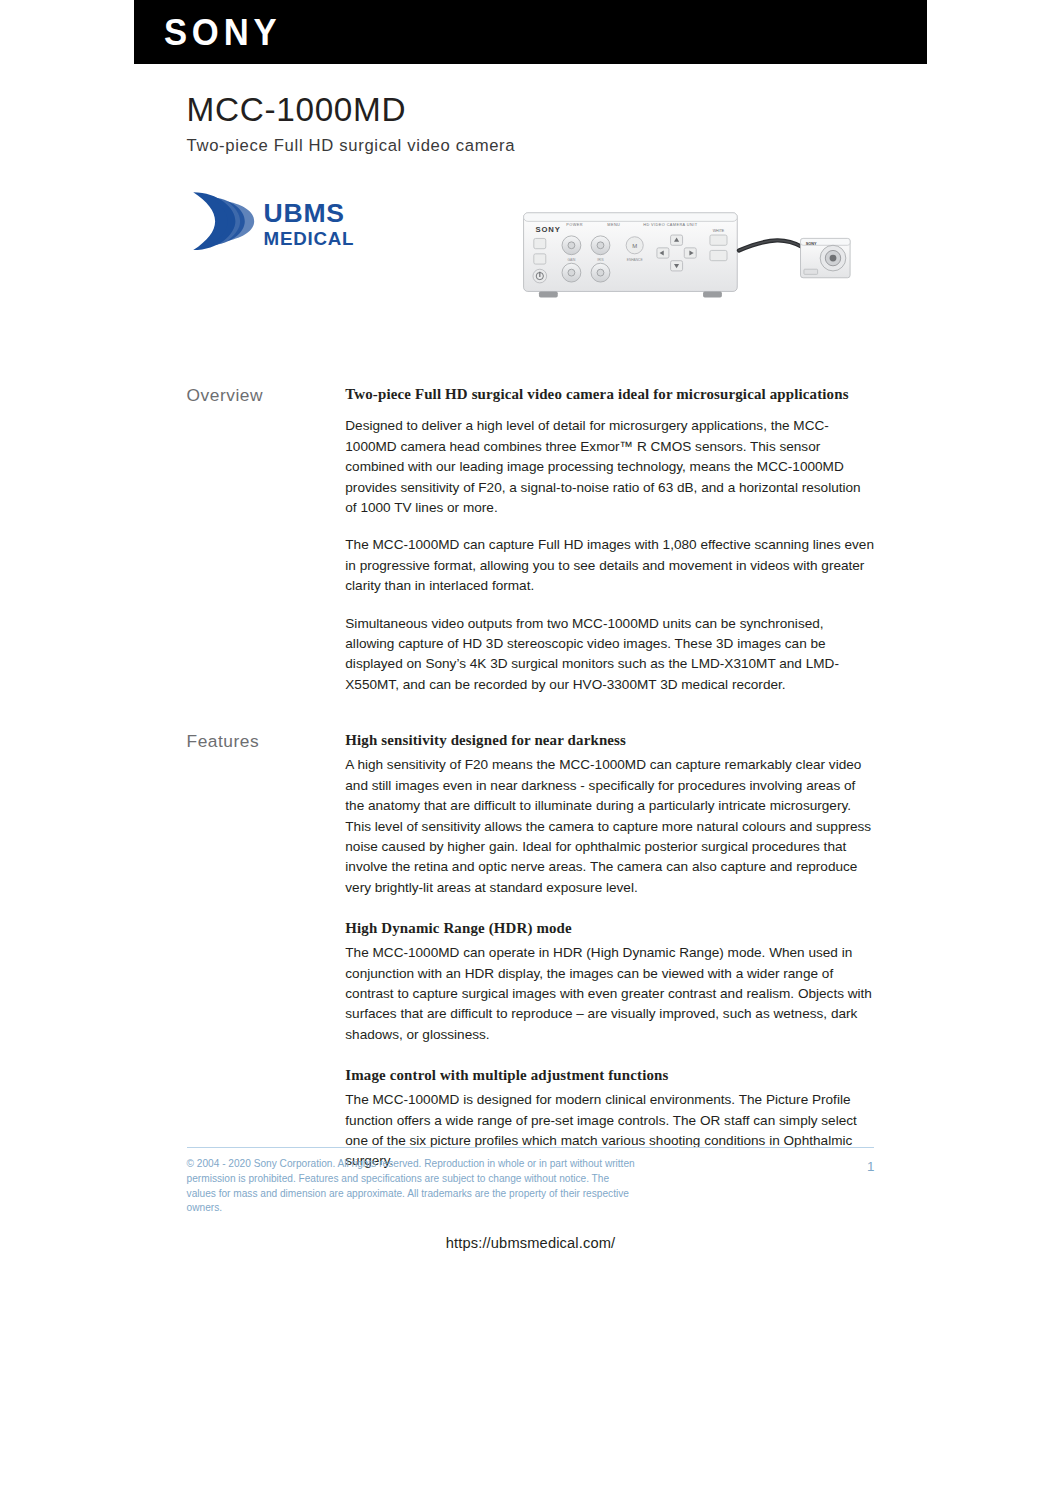SONY
MCC-1000MD
Two-piece Full HD surgical video camera
UBMS MEDICAL
SONY HD VIDEO CAMERA UNIT POWER MENU M WHITE GAIN IRIS ENHANCE SONY
Overview
Two-piece Full HD surgical video camera ideal for microsurgical applications
Designed to deliver a high level of detail for microsurgery applications, the MCC-1000MD camera head combines three Exmor™ R CMOS sensors. This sensor combined with our leading image processing technology, means the MCC-1000MD provides sensitivity of F20, a signal-to-noise ratio of 63 dB, and a horizontal resolution of 1000 TV lines or more.
The MCC-1000MD can capture Full HD images with 1,080 effective scanning lines even in progressive format, allowing you to see details and movement in videos with greater clarity than in interlaced format.
Simultaneous video outputs from two MCC-1000MD units can be synchronised, allowing capture of HD 3D stereoscopic video images. These 3D images can be displayed on Sony’s 4K 3D surgical monitors such as the LMD-X310MT and LMD-X550MT, and can be recorded by our HVO-3300MT 3D medical recorder.
Features
High sensitivity designed for near darkness
A high sensitivity of F20 means the MCC-1000MD can capture remarkably clear video and still images even in near darkness - specifically for procedures involving areas of the anatomy that are difficult to illuminate during a particularly intricate microsurgery. This level of sensitivity allows the camera to capture more natural colours and suppress noise caused by higher gain. Ideal for ophthalmic posterior surgical procedures that involve the retina and optic nerve areas. The camera can also capture and reproduce very brightly-lit areas at standard exposure level.
High Dynamic Range (HDR) mode
The MCC-1000MD can operate in HDR (High Dynamic Range) mode. When used in conjunction with an HDR display, the images can be viewed with a wider range of contrast to capture surgical images with even greater contrast and realism. Objects with surfaces that are difficult to reproduce – are visually improved, such as wetness, dark shadows, or glossiness.
Image control with multiple adjustment functions
The MCC-1000MD is designed for modern clinical environments. The Picture Profile function offers a wide range of pre-set image controls. The OR staff can simply select one of the six picture profiles which match various shooting conditions in Ophthalmic surgery.
© 2004 - 2020 Sony Corporation. All rights reserved. Reproduction in whole or in part without written permission is prohibited. Features and specifications are subject to change without notice. The values for mass and dimension are approximate. All trademarks are the property of their respective owners.
1
https://ubmsmedical.com/